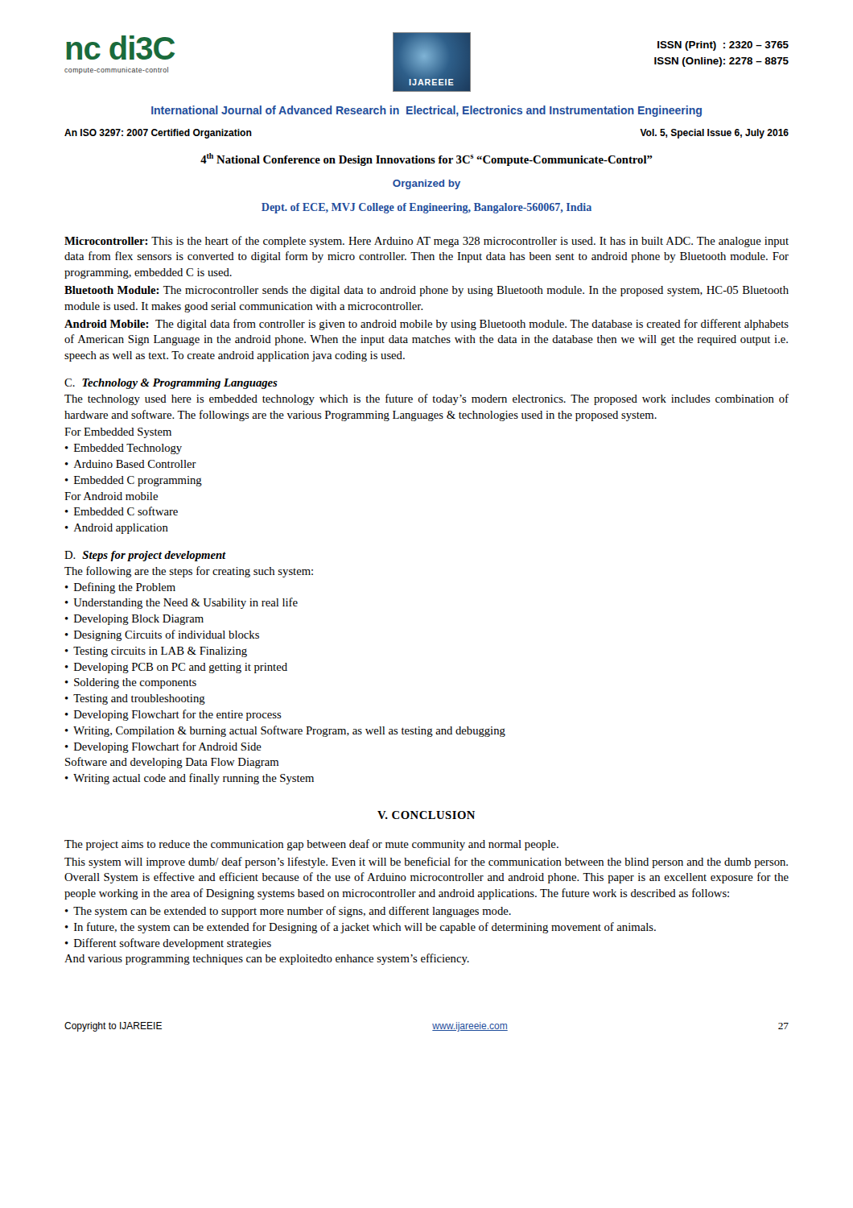nc di 3 C
compute-communicate-control
IJAREEIE
ISSN (Print) : 2320 – 3765
ISSN (Online): 2278 – 8875
International Journal of Advanced Research in Electrical, Electronics and Instrumentation Engineering
An ISO 3297: 2007 Certified Organization Vol. 5, Special Issue 6, July 2016
4th National Conference on Design Innovations for 3Cs “Compute-Communicate-Control”
Organized by
Dept. of ECE, MVJ College of Engineering, Bangalore-560067, India
Microcontroller: This is the heart of the complete system. Here Arduino AT mega 328 microcontroller is used. It has in built ADC. The analogue input data from flex sensors is converted to digital form by micro controller. Then the Input data has been sent to android phone by Bluetooth module. For programming, embedded C is used.
Bluetooth Module: The microcontroller sends the digital data to android phone by using Bluetooth module. In the proposed system, HC-05 Bluetooth module is used. It makes good serial communication with a microcontroller.
Android Mobile: The digital data from controller is given to android mobile by using Bluetooth module. The database is created for different alphabets of American Sign Language in the android phone. When the input data matches with the data in the database then we will get the required output i.e. speech as well as text. To create android application java coding is used.
C. Technology & Programming Languages
The technology used here is embedded technology which is the future of today’s modern electronics. The proposed work includes combination of hardware and software. The followings are the various Programming Languages & technologies used in the proposed system.
For Embedded System
Embedded Technology
Arduino Based Controller
Embedded C programming
For Android mobile
Embedded C software
Android application
D. Steps for project development
The following are the steps for creating such system:
Defining the Problem
Understanding the Need & Usability in real life
Developing Block Diagram
Designing Circuits of individual blocks
Testing circuits in LAB & Finalizing
Developing PCB on PC and getting it printed
Soldering the components
Testing and troubleshooting
Developing Flowchart for the entire process
Writing, Compilation & burning actual Software Program, as well as testing and debugging
Developing Flowchart for Android Side
Software and developing Data Flow Diagram
Writing actual code and finally running the System
V. CONCLUSION
The project aims to reduce the communication gap between deaf or mute community and normal people.
This system will improve dumb/ deaf person’s lifestyle. Even it will be beneficial for the communication between the blind person and the dumb person. Overall System is effective and efficient because of the use of Arduino microcontroller and android phone. This paper is an excellent exposure for the people working in the area of Designing systems based on microcontroller and android applications. The future work is described as follows:
The system can be extended to support more number of signs, and different languages mode.
In future, the system can be extended for Designing of a jacket which will be capable of determining movement of animals.
Different software development strategies
And various programming techniques can be exploitedto enhance system’s efficiency.
Copyright to IJAREEIE www.ijareeie.com 27